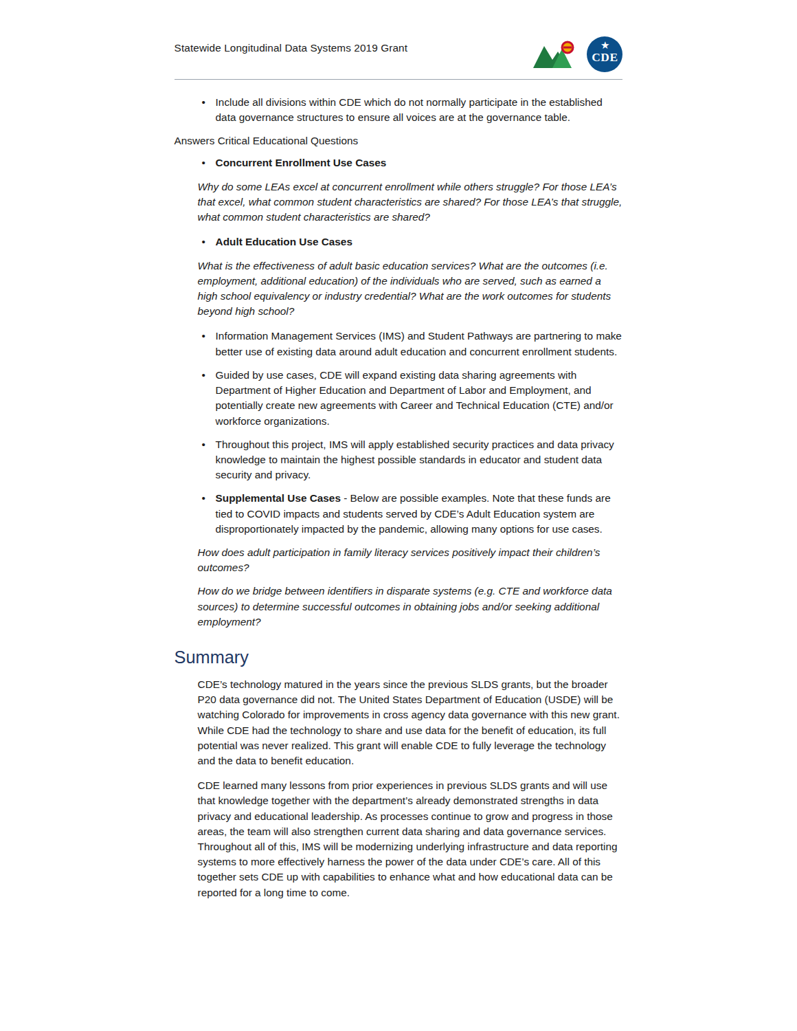Statewide Longitudinal Data Systems 2019 Grant
★ CDE
Include all divisions within CDE which do not normally participate in the established data governance structures to ensure all voices are at the governance table.
Answers Critical Educational Questions
Concurrent Enrollment Use Cases
Why do some LEAs excel at concurrent enrollment while others struggle? For those LEA’s that excel, what common student characteristics are shared? For those LEA’s that struggle, what common student characteristics are shared?
Adult Education Use Cases
What is the effectiveness of adult basic education services? What are the outcomes (i.e. employment, additional education) of the individuals who are served, such as earned a high school equivalency or industry credential? What are the work outcomes for students beyond high school?
Information Management Services (IMS) and Student Pathways are partnering to make better use of existing data around adult education and concurrent enrollment students.
Guided by use cases, CDE will expand existing data sharing agreements with Department of Higher Education and Department of Labor and Employment, and potentially create new agreements with Career and Technical Education (CTE) and/or workforce organizations.
Throughout this project, IMS will apply established security practices and data privacy knowledge to maintain the highest possible standards in educator and student data security and privacy.
Supplemental Use Cases - Below are possible examples. Note that these funds are tied to COVID impacts and students served by CDE’s Adult Education system are disproportionately impacted by the pandemic, allowing many options for use cases.
How does adult participation in family literacy services positively impact their children’s outcomes?
How do we bridge between identifiers in disparate systems (e.g. CTE and workforce data sources) to determine successful outcomes in obtaining jobs and/or seeking additional employment?
Summary
CDE’s technology matured in the years since the previous SLDS grants, but the broader P20 data governance did not. The United States Department of Education (USDE) will be watching Colorado for improvements in cross agency data governance with this new grant. While CDE had the technology to share and use data for the benefit of education, its full potential was never realized. This grant will enable CDE to fully leverage the technology and the data to benefit education.
CDE learned many lessons from prior experiences in previous SLDS grants and will use that knowledge together with the department’s already demonstrated strengths in data privacy and educational leadership. As processes continue to grow and progress in those areas, the team will also strengthen current data sharing and data governance services. Throughout all of this, IMS will be modernizing underlying infrastructure and data reporting systems to more effectively harness the power of the data under CDE’s care. All of this together sets CDE up with capabilities to enhance what and how educational data can be reported for a long time to come.